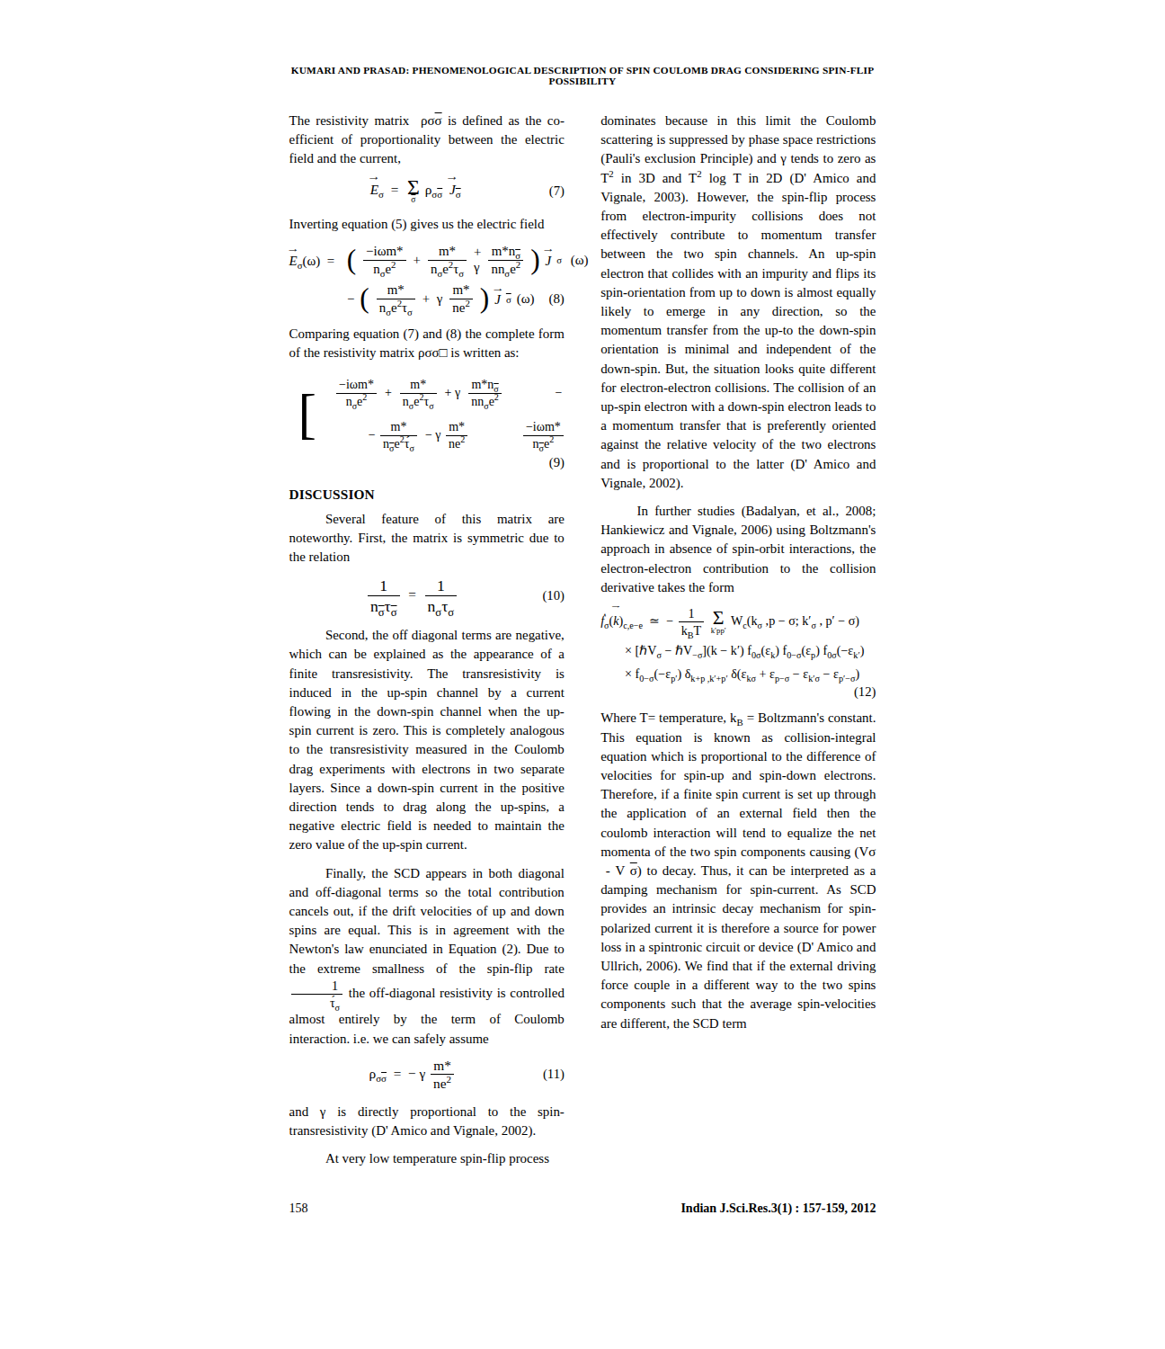KUMARI AND PRASAD: PHENOMENOLOGICAL DESCRIPTION OF SPIN COULOMB DRAG CONSIDERING SPIN-FLIP POSSIBILITY
The resistivity matrix ρσσ is defined as the co-efficient of proportionality between the electric field and the current,
Eσ = Σσ ρσσ Jσ
(7)
Inverting equation (5) gives us the electric field
Eσ(ω) = ( −iωm*nσe2 + m*nσe2τσ + γ m*nσ nnσe2 ) Jσ (ω)
− ( m*nσe2τσ + γ m*ne2 ) Jσ(ω) (8)
Comparing equation (7) and (8) the complete form of the resistivity matrix ρσσ□ is written as:
| [ | −iωm* n σ e 2 + m* n σ e 2 τ σ + γ m*n σ nn σ e 2 | − m* n σ e 2 τ σ − γ m* ne 2 | ] |
| − m* n σ e 2 τ́ σ − γ m* ne 2 | −iωm* n σ e 2 + m* n σ e 2 τ σ + γ m*n σ nn σ e 2 |
(9)
DISCUSSION
Several feature of this matrix are noteworthy. First, the matrix is symmetric due to the relation
1 nστσ = 1 nστσ
(10)
Second, the off diagonal terms are negative, which can be explained as the appearance of a finite transresistivity. The transresistivity is induced in the up-spin channel by a current flowing in the down-spin channel when the up-spin current is zero. This is completely analogous to the transresistivity measured in the Coulomb drag experiments with electrons in two separate layers. Since a down-spin current in the positive direction tends to drag along the up-spins, a negative electric field is needed to maintain the zero value of the up-spin current.
Finally, the SCD appears in both diagonal and off-diagonal terms so the total contribution cancels out, if the drift velocities of up and down spins are equal. This is in agreement with the Newton's law enunciated in Equation (2). Due to the extreme smallness of the spin-flip rate 1 τ́σ the off-diagonal resistivity is controlled almost entirely by the term of Coulomb interaction. i.e. we can safely assume
ρσσ = − γ m*ne2
(11)
and γ is directly proportional to the spin-transresistivity (D' Amico and Vignale, 2002).
At very low temperature spin-flip process
dominates because in this limit the Coulomb scattering is suppressed by phase space restrictions (Pauli's exclusion Principle) and γ tends to zero as T2 in 3D and T2 log T in 2D (D' Amico and Vignale, 2003). However, the spin-flip process from electron-impurity collisions does not effectively contribute to momentum transfer between the two spin channels. An up-spin electron that collides with an impurity and flips its spin-orientation from up to down is almost equally likely to emerge in any direction, so the momentum transfer from the up-to the down-spin orientation is minimal and independent of the down-spin. But, the situation looks quite different for electron-electron collisions. The collision of an up-spin electron with a down-spin electron leads to a momentum transfer that is preferently oriented against the relative velocity of the two electrons and is proportional to the latter (D' Amico and Vignale, 2002).
In further studies (Badalyan, et al., 2008; Hankiewicz and Vignale, 2006) using Boltzmann's approach in absence of spin-orbit interactions, the electron-electron contribution to the collision derivative takes the form
ḟσ(k)c,e−e ≃ − 1 kBT Σk′pp′ Wc(kσ ,p − σ; k′σ , p′ − σ) × [ℏVσ − ℏV−σ](k − k′) f0σ(εk) f0−σ(εp) f0σ(−εk′) × f0−σ(−εp′) δk+p ,k′+p′ δ(εkσ + εp−σ − εk′σ − εp′−σ)
(12)
Where T= temperature, kB = Boltzmann's constant. This equation is known as collision-integral equation which is proportional to the difference of velocities for spin-up and spin-down electrons. Therefore, if a finite spin current is set up through the application of an external field then the coulomb interaction will tend to equalize the net momenta of the two spin components causing (Vσ - V σ) to decay. Thus, it can be interpreted as a damping mechanism for spin-current. As SCD provides an intrinsic decay mechanism for spin-polarized current it is therefore a source for power loss in a spintronic circuit or device (D' Amico and Ullrich, 2006). We find that if the external driving force couple in a different way to the two spins components such that the average spin-velocities are different, the SCD term
158
Indian J.Sci.Res.3(1) : 157-159, 2012